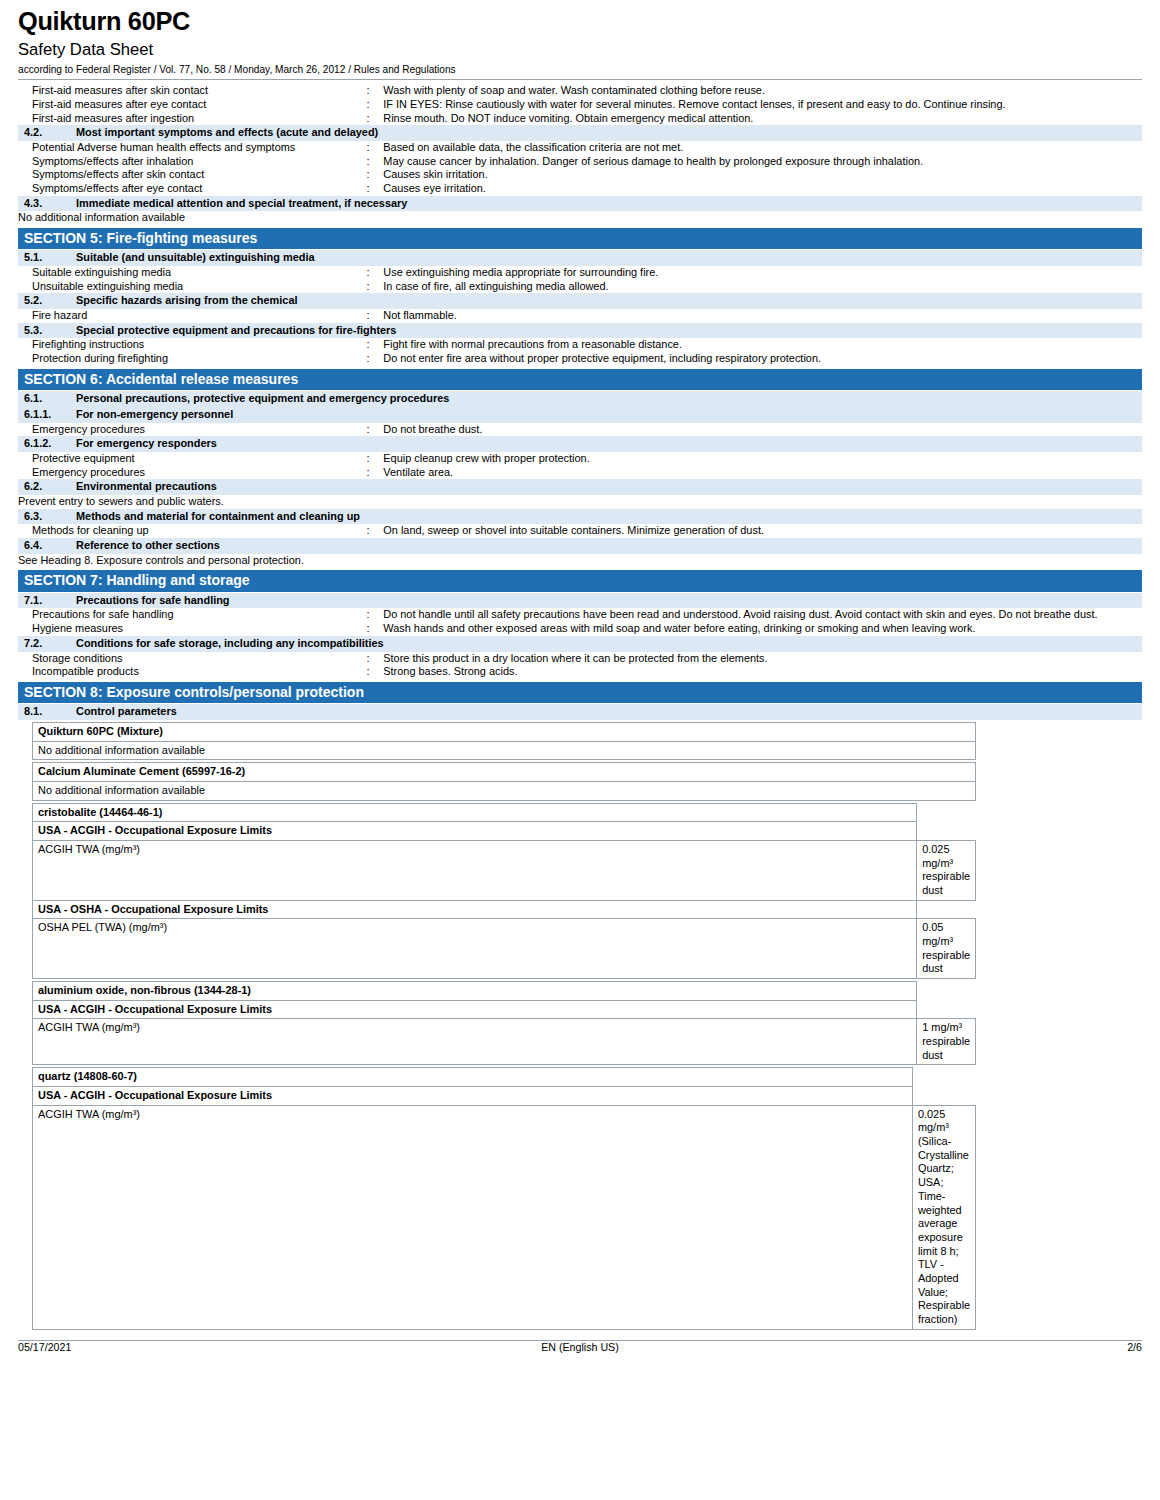Quikturn 60PC
Safety Data Sheet
according to Federal Register / Vol. 77, No. 58 / Monday, March 26, 2012 / Rules and Regulations
| First-aid measures after skin contact | : | Wash with plenty of soap and water. Wash contaminated clothing before reuse. |
| First-aid measures after eye contact | : | IF IN EYES: Rinse cautiously with water for several minutes. Remove contact lenses, if present and easy to do. Continue rinsing. |
| First-aid measures after ingestion | : | Rinse mouth. Do NOT induce vomiting. Obtain emergency medical attention. |
4.2. Most important symptoms and effects (acute and delayed)
| Potential Adverse human health effects and symptoms | : | Based on available data, the classification criteria are not met. |
| Symptoms/effects after inhalation | : | May cause cancer by inhalation. Danger of serious damage to health by prolonged exposure through inhalation. |
| Symptoms/effects after skin contact | : | Causes skin irritation. |
| Symptoms/effects after eye contact | : | Causes eye irritation. |
4.3. Immediate medical attention and special treatment, if necessary
No additional information available
SECTION 5: Fire-fighting measures
5.1. Suitable (and unsuitable) extinguishing media
| Suitable extinguishing media | : | Use extinguishing media appropriate for surrounding fire. |
| Unsuitable extinguishing media | : | In case of fire, all extinguishing media allowed. |
5.2. Specific hazards arising from the chemical
| Fire hazard | : | Not flammable. |
5.3. Special protective equipment and precautions for fire-fighters
| Firefighting instructions | : | Fight fire with normal precautions from a reasonable distance. |
| Protection during firefighting | : | Do not enter fire area without proper protective equipment, including respiratory protection. |
SECTION 6: Accidental release measures
6.1. Personal precautions, protective equipment and emergency procedures
6.1.1. For non-emergency personnel
| Emergency procedures | : | Do not breathe dust. |
6.1.2. For emergency responders
| Protective equipment | : | Equip cleanup crew with proper protection. |
| Emergency procedures | : | Ventilate area. |
6.2. Environmental precautions
Prevent entry to sewers and public waters.
6.3. Methods and material for containment and cleaning up
| Methods for cleaning up | : | On land, sweep or shovel into suitable containers. Minimize generation of dust. |
6.4. Reference to other sections
See Heading 8. Exposure controls and personal protection.
SECTION 7: Handling and storage
7.1. Precautions for safe handling
| Precautions for safe handling | : | Do not handle until all safety precautions have been read and understood. Avoid raising dust. Avoid contact with skin and eyes. Do not breathe dust. |
| Hygiene measures | : | Wash hands and other exposed areas with mild soap and water before eating, drinking or smoking and when leaving work. |
7.2. Conditions for safe storage, including any incompatibilities
| Storage conditions | : | Store this product in a dry location where it can be protected from the elements. |
| Incompatible products | : | Strong bases. Strong acids. |
SECTION 8: Exposure controls/personal protection
8.1. Control parameters
| Quikturn 60PC (Mixture) |
| No additional information available |
| Calcium Aluminate Cement (65997-16-2) |
| No additional information available |
| cristobalite (14464-46-1) |
| USA - ACGIH - Occupational Exposure Limits |
| ACGIH TWA (mg/m³) | 0.025 mg/m³ respirable dust |
| USA - OSHA - Occupational Exposure Limits |
| OSHA PEL (TWA) (mg/m³) | 0.05 mg/m³ respirable dust |
| aluminium oxide, non-fibrous (1344-28-1) |
| USA - ACGIH - Occupational Exposure Limits |
| ACGIH TWA (mg/m³) | 1 mg/m³ respirable dust |
| quartz (14808-60-7) |
| USA - ACGIH - Occupational Exposure Limits |
| ACGIH TWA (mg/m³) | 0.025 mg/m³ (Silica-Crystalline Quartz; USA; Time-weighted average exposure limit 8 h; TLV - Adopted Value; Respirable fraction) |
| 05/17/2021 | EN (English US) | 2/6 |